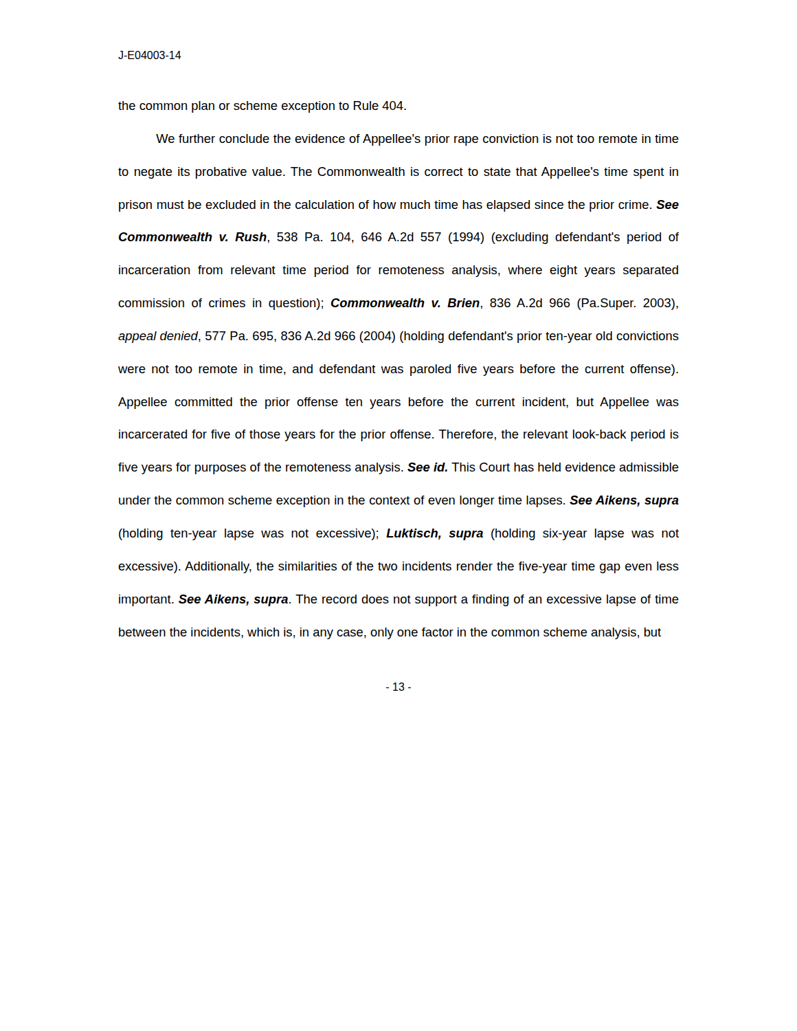J-E04003-14
the common plan or scheme exception to Rule 404.
We further conclude the evidence of Appellee's prior rape conviction is not too remote in time to negate its probative value. The Commonwealth is correct to state that Appellee's time spent in prison must be excluded in the calculation of how much time has elapsed since the prior crime. See Commonwealth v. Rush, 538 Pa. 104, 646 A.2d 557 (1994) (excluding defendant's period of incarceration from relevant time period for remoteness analysis, where eight years separated commission of crimes in question); Commonwealth v. Brien, 836 A.2d 966 (Pa.Super. 2003), appeal denied, 577 Pa. 695, 836 A.2d 966 (2004) (holding defendant's prior ten-year old convictions were not too remote in time, and defendant was paroled five years before the current offense). Appellee committed the prior offense ten years before the current incident, but Appellee was incarcerated for five of those years for the prior offense. Therefore, the relevant look-back period is five years for purposes of the remoteness analysis. See id. This Court has held evidence admissible under the common scheme exception in the context of even longer time lapses. See Aikens, supra (holding ten-year lapse was not excessive); Luktisch, supra (holding six-year lapse was not excessive). Additionally, the similarities of the two incidents render the five-year time gap even less important. See Aikens, supra. The record does not support a finding of an excessive lapse of time between the incidents, which is, in any case, only one factor in the common scheme analysis, but
- 13 -